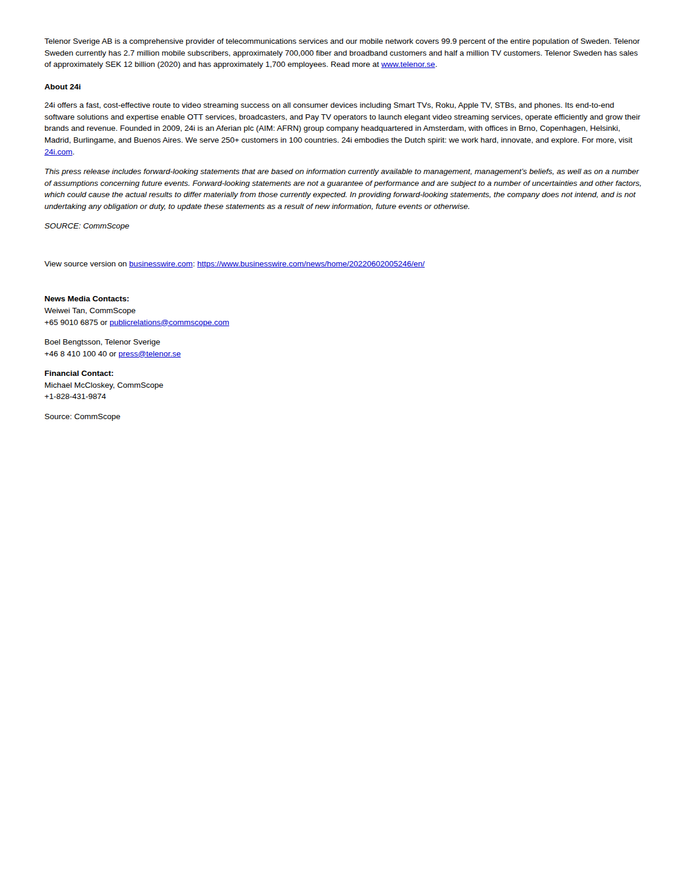Telenor Sverige AB is a comprehensive provider of telecommunications services and our mobile network covers 99.9 percent of the entire population of Sweden. Telenor Sweden currently has 2.7 million mobile subscribers, approximately 700,000 fiber and broadband customers and half a million TV customers. Telenor Sweden has sales of approximately SEK 12 billion (2020) and has approximately 1,700 employees. Read more at www.telenor.se.
About 24i
24i offers a fast, cost-effective route to video streaming success on all consumer devices including Smart TVs, Roku, Apple TV, STBs, and phones. Its end-to-end software solutions and expertise enable OTT services, broadcasters, and Pay TV operators to launch elegant video streaming services, operate efficiently and grow their brands and revenue. Founded in 2009, 24i is an Aferian plc (AIM: AFRN) group company headquartered in Amsterdam, with offices in Brno, Copenhagen, Helsinki, Madrid, Burlingame, and Buenos Aires. We serve 250+ customers in 100 countries. 24i embodies the Dutch spirit: we work hard, innovate, and explore. For more, visit 24i.com.
This press release includes forward-looking statements that are based on information currently available to management, management’s beliefs, as well as on a number of assumptions concerning future events. Forward-looking statements are not a guarantee of performance and are subject to a number of uncertainties and other factors, which could cause the actual results to differ materially from those currently expected. In providing forward-looking statements, the company does not intend, and is not undertaking any obligation or duty, to update these statements as a result of new information, future events or otherwise.
SOURCE: CommScope
View source version on businesswire.com: https://www.businesswire.com/news/home/20220602005246/en/
News Media Contacts:
Weiwei Tan, CommScope
+65 9010 6875 or publicrelations@commscope.com
Boel Bengtsson, Telenor Sverige
+46 8 410 100 40 or press@telenor.se
Financial Contact:
Michael McCloskey, CommScope
+1-828-431-9874
Source: CommScope